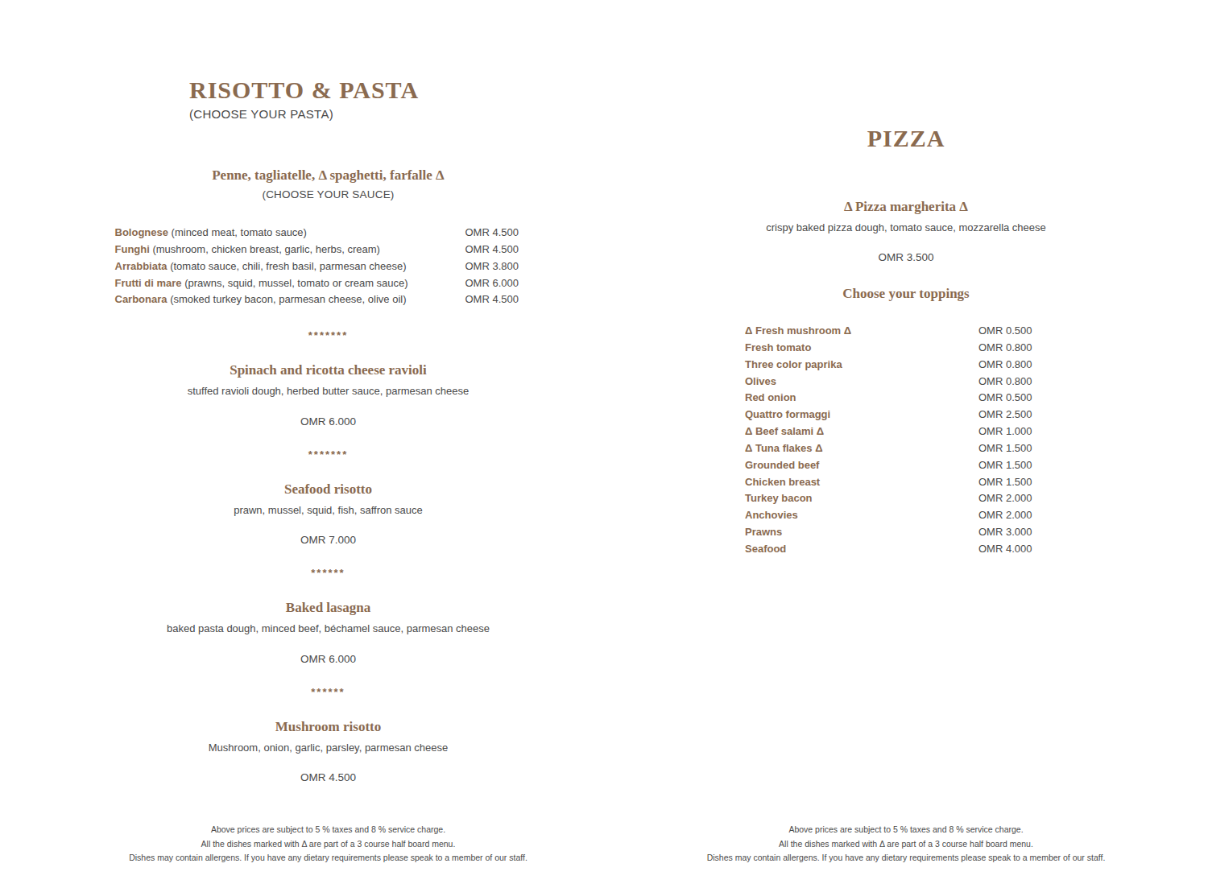RISOTTO & PASTA
(CHOOSE YOUR PASTA)
Penne, tagliatelle, Δ spaghetti, farfalle Δ
(CHOOSE YOUR SAUCE)
| Bolognese (minced meat, tomato sauce) | OMR 4.500 |
| Funghi (mushroom, chicken breast, garlic, herbs, cream) | OMR 4.500 |
| Arrabbiata (tomato sauce, chili, fresh basil, parmesan cheese) | OMR 3.800 |
| Frutti di mare (prawns, squid, mussel, tomato or cream sauce) | OMR 6.000 |
| Carbonara (smoked turkey bacon, parmesan cheese, olive oil) | OMR 4.500 |
*******
Spinach and ricotta cheese ravioli
stuffed ravioli dough, herbed butter sauce, parmesan cheese
OMR 6.000
*******
Seafood risotto
prawn, mussel, squid, fish, saffron sauce
OMR 7.000
******
Baked lasagna
baked pasta dough, minced beef, béchamel sauce, parmesan cheese
OMR 6.000
******
Mushroom risotto
Mushroom, onion, garlic, parsley, parmesan cheese
OMR 4.500
Above prices are subject to 5 % taxes and 8 % service charge.
All the dishes marked with Δ are part of a 3 course half board menu.
Dishes may contain allergens. If you have any dietary requirements please speak to a member of our staff.
PIZZA
Δ Pizza margherita Δ
crispy baked pizza dough, tomato sauce, mozzarella cheese
OMR 3.500
Choose your toppings
| Δ Fresh mushroom Δ | OMR 0.500 |
| Fresh tomato | OMR 0.800 |
| Three color paprika | OMR 0.800 |
| Olives | OMR 0.800 |
| Red onion | OMR 0.500 |
| Quattro formaggi | OMR 2.500 |
| Δ Beef salami Δ | OMR 1.000 |
| Δ Tuna flakes Δ | OMR 1.500 |
| Grounded beef | OMR 1.500 |
| Chicken breast | OMR 1.500 |
| Turkey bacon | OMR 2.000 |
| Anchovies | OMR 2.000 |
| Prawns | OMR 3.000 |
| Seafood | OMR 4.000 |
Above prices are subject to 5 % taxes and 8 % service charge.
All the dishes marked with Δ are part of a 3 course half board menu.
Dishes may contain allergens. If you have any dietary requirements please speak to a member of our staff.